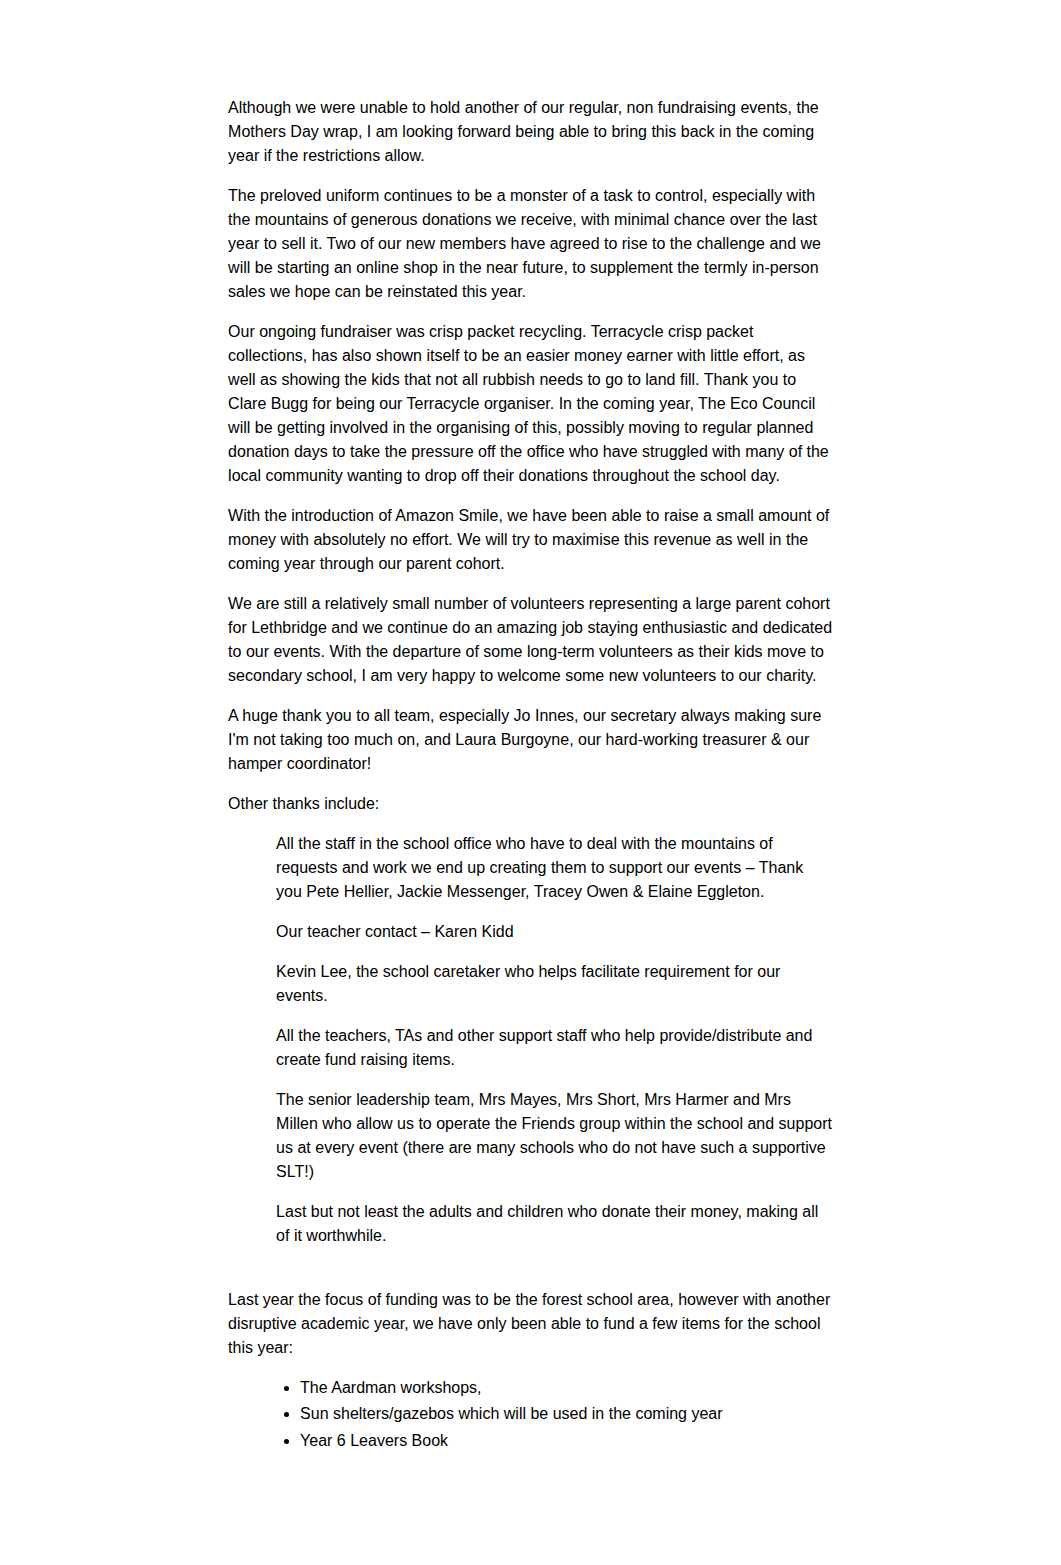Although we were unable to hold another of our regular, non fundraising events, the Mothers Day wrap, I am looking forward being able to bring this back in the coming year if the restrictions allow.
The preloved uniform continues to be a monster of a task to control, especially with the mountains of generous donations we receive, with minimal chance over the last year to sell it. Two of our new members have agreed to rise to the challenge and we will be starting an online shop in the near future, to supplement the termly in-person sales we hope can be reinstated this year.
Our ongoing fundraiser was crisp packet recycling. Terracycle crisp packet collections, has also shown itself to be an easier money earner with little effort, as well as showing the kids that not all rubbish needs to go to land fill. Thank you to Clare Bugg for being our Terracycle organiser. In the coming year, The Eco Council will be getting involved in the organising of this, possibly moving to regular planned donation days to take the pressure off the office who have struggled with many of the local community wanting to drop off their donations throughout the school day.
With the introduction of Amazon Smile, we have been able to raise a small amount of money with absolutely no effort. We will try to maximise this revenue as well in the coming year through our parent cohort.
We are still a relatively small number of volunteers representing a large parent cohort for Lethbridge and we continue do an amazing job staying enthusiastic and dedicated to our events. With the departure of some long-term volunteers as their kids move to secondary school, I am very happy to welcome some new volunteers to our charity.
A huge thank you to all team, especially Jo Innes, our secretary always making sure I'm not taking too much on, and Laura Burgoyne, our hard-working treasurer & our hamper coordinator!
Other thanks include:
All the staff in the school office who have to deal with the mountains of requests and work we end up creating them to support our events – Thank you Pete Hellier, Jackie Messenger, Tracey Owen & Elaine Eggleton.
Our teacher contact – Karen Kidd
Kevin Lee, the school caretaker who helps facilitate requirement for our events.
All the teachers, TAs and other support staff who help provide/distribute and create fund raising items.
The senior leadership team, Mrs Mayes, Mrs Short, Mrs Harmer and Mrs Millen who allow us to operate the Friends group within the school and support us at every event (there are many schools who do not have such a supportive SLT!)
Last but not least the adults and children who donate their money, making all of it worthwhile.
Last year the focus of funding was to be the forest school area, however with another disruptive academic year, we have only been able to fund a few items for the school this year:
The Aardman workshops,
Sun shelters/gazebos which will be used in the coming year
Year 6 Leavers Book